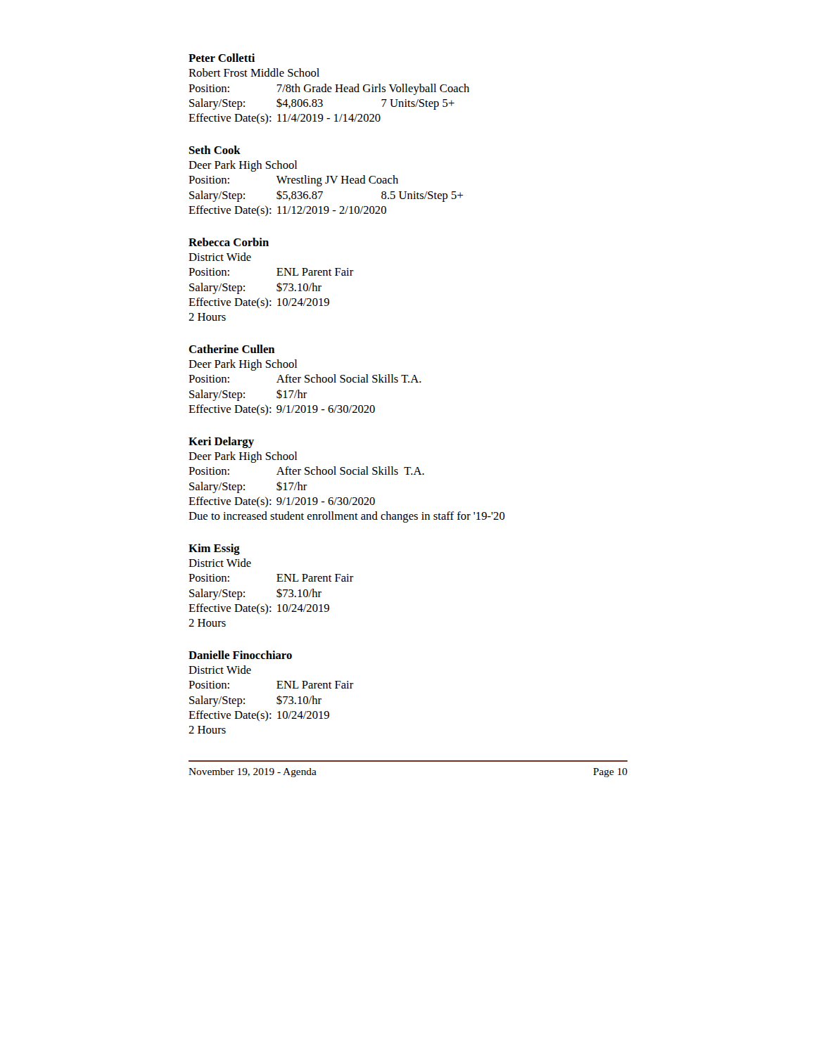Peter Colletti
Robert Frost Middle School
Position: 7/8th Grade Head Girls Volleyball Coach
Salary/Step:$4,806.837 Units/Step 5+
Effective Date(s): 11/4/2019 - 1/14/2020
Seth Cook
Deer Park High School
Position: Wrestling JV Head Coach
Salary/Step:$5,836.878.5 Units/Step 5+
Effective Date(s): 11/12/2019 - 2/10/2020
Rebecca Corbin
District Wide
Position: ENL Parent Fair
Salary/Step:$73.10/hr
Effective Date(s): 10/24/2019
2 Hours
Catherine Cullen
Deer Park High School
Position: After School Social Skills T.A.
Salary/Step:$17/hr
Effective Date(s): 9/1/2019 - 6/30/2020
Keri Delargy
Deer Park High School
Position: After School Social Skills T.A.
Salary/Step:$17/hr
Effective Date(s): 9/1/2019 - 6/30/2020
Due to increased student enrollment and changes in staff for '19-'20
Kim Essig
District Wide
Position: ENL Parent Fair
Salary/Step:$73.10/hr
Effective Date(s): 10/24/2019
2 Hours
Danielle Finocchiaro
District Wide
Position: ENL Parent Fair
Salary/Step:$73.10/hr
Effective Date(s): 10/24/2019
2 Hours
November 19, 2019 - Agenda Page 10